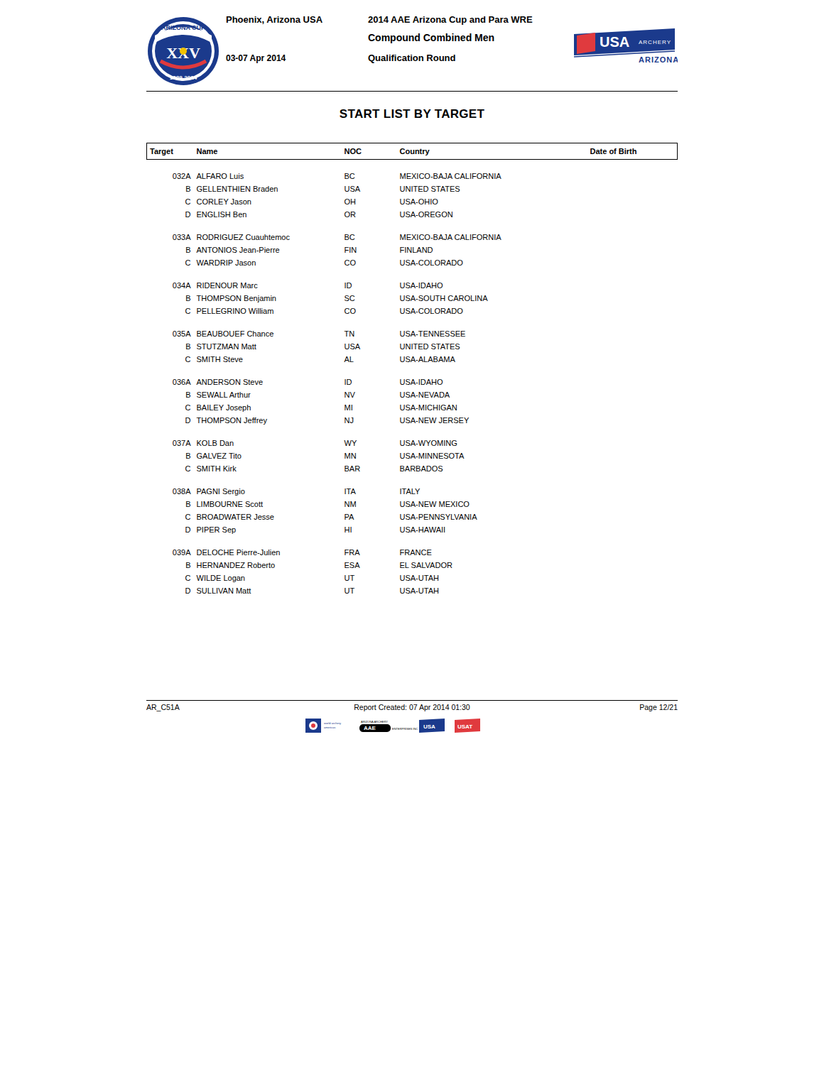ARIZONA CUP XXV 1989-2014
Phoenix, Arizona USA 2014 AAE Arizona Cup and Para WRE
Compound Combined Men
03-07 Apr 2014 Qualification Round
USA ARCHERY ARIZONA
START LIST BY TARGET
| Target | Name | NOC | Country | Date of Birth |
| --- | --- | --- | --- | --- |
| 032A | ALFARO Luis | BC | MEXICO-BAJA CALIFORNIA | |
| B | GELLENTHIEN Braden | USA | UNITED STATES | |
| C | CORLEY Jason | OH | USA-OHIO | |
| D | ENGLISH Ben | OR | USA-OREGON | |
| 033A | RODRIGUEZ Cuauhtemoc | BC | MEXICO-BAJA CALIFORNIA | |
| B | ANTONIOS Jean-Pierre | FIN | FINLAND | |
| C | WARDRIP Jason | CO | USA-COLORADO | |
| 034A | RIDENOUR Marc | ID | USA-IDAHO | |
| B | THOMPSON Benjamin | SC | USA-SOUTH CAROLINA | |
| C | PELLEGRINO William | CO | USA-COLORADO | |
| 035A | BEAUBOUEF Chance | TN | USA-TENNESSEE | |
| B | STUTZMAN Matt | USA | UNITED STATES | |
| C | SMITH Steve | AL | USA-ALABAMA | |
| 036A | ANDERSON Steve | ID | USA-IDAHO | |
| B | SEWALL Arthur | NV | USA-NEVADA | |
| C | BAILEY Joseph | MI | USA-MICHIGAN | |
| D | THOMPSON Jeffrey | NJ | USA-NEW JERSEY | |
| 037A | KOLB Dan | WY | USA-WYOMING | |
| B | GALVEZ Tito | MN | USA-MINNESOTA | |
| C | SMITH Kirk | BAR | BARBADOS | |
| 038A | PAGNI Sergio | ITA | ITALY | |
| B | LIMBOURNE Scott | NM | USA-NEW MEXICO | |
| C | BROADWATER Jesse | PA | USA-PENNSYLVANIA | |
| D | PIPER Sep | HI | USA-HAWAII | |
| 039A | DELOCHE Pierre-Julien | FRA | FRANCE | |
| B | HERNANDEZ Roberto | ESA | EL SALVADOR | |
| C | WILDE Logan | UT | USA-UTAH | |
| D | SULLIVAN Matt | UT | USA-UTAH | |
AR_C51A
Report Created: 07 Apr 2014 01:30
Page 12/21
world archery americas ARIZONA ARCHERY AAE ENTERPRISES INC USA USAT